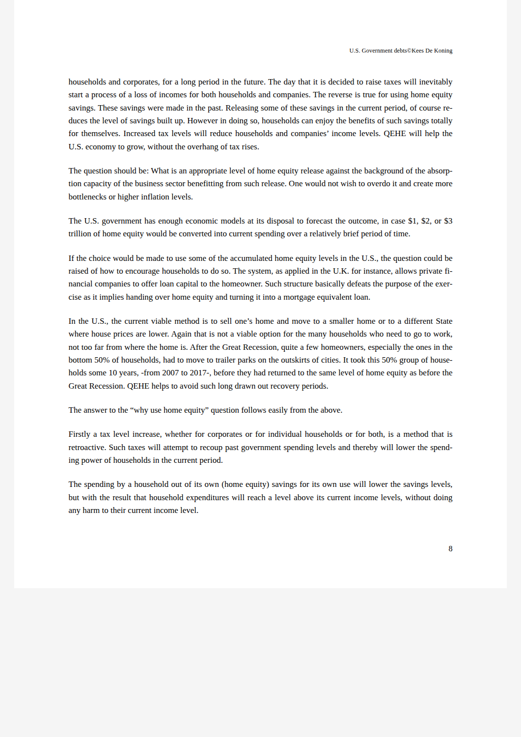U.S. Government debts©Kees De Koning
households and corporates, for a long period in the future. The day that it is decided to raise taxes will inevitably start a process of a loss of incomes for both households and companies. The reverse is true for using home equity savings. These savings were made in the past. Releasing some of these savings in the current period, of course reduces the level of savings built up. However in doing so, households can enjoy the benefits of such savings totally for themselves. Increased tax levels will reduce households and companies’ income levels. QEHE will help the U.S. economy to grow, without the overhang of tax rises.
The question should be: What is an appropriate level of home equity release against the background of the absorption capacity of the business sector benefitting from such release. One would not wish to overdo it and create more bottlenecks or higher inflation levels.
The U.S. government has enough economic models at its disposal to forecast the outcome, in case $1, $2, or $3 trillion of home equity would be converted into current spending over a relatively brief period of time.
If the choice would be made to use some of the accumulated home equity levels in the U.S., the question could be raised of how to encourage households to do so. The system, as applied in the U.K. for instance, allows private financial companies to offer loan capital to the homeowner. Such structure basically defeats the purpose of the exercise as it implies handing over home equity and turning it into a mortgage equivalent loan.
In the U.S., the current viable method is to sell one’s home and move to a smaller home or to a different State where house prices are lower. Again that is not a viable option for the many households who need to go to work, not too far from where the home is. After the Great Recession, quite a few homeowners, especially the ones in the bottom 50% of households, had to move to trailer parks on the outskirts of cities. It took this 50% group of households some 10 years, -from 2007 to 2017-, before they had returned to the same level of home equity as before the Great Recession. QEHE helps to avoid such long drawn out recovery periods.
The answer to the “why use home equity” question follows easily from the above.
Firstly a tax level increase, whether for corporates or for individual households or for both, is a method that is retroactive. Such taxes will attempt to recoup past government spending levels and thereby will lower the spending power of households in the current period.
The spending by a household out of its own (home equity) savings for its own use will lower the savings levels, but with the result that household expenditures will reach a level above its current income levels, without doing any harm to their current income level.
8